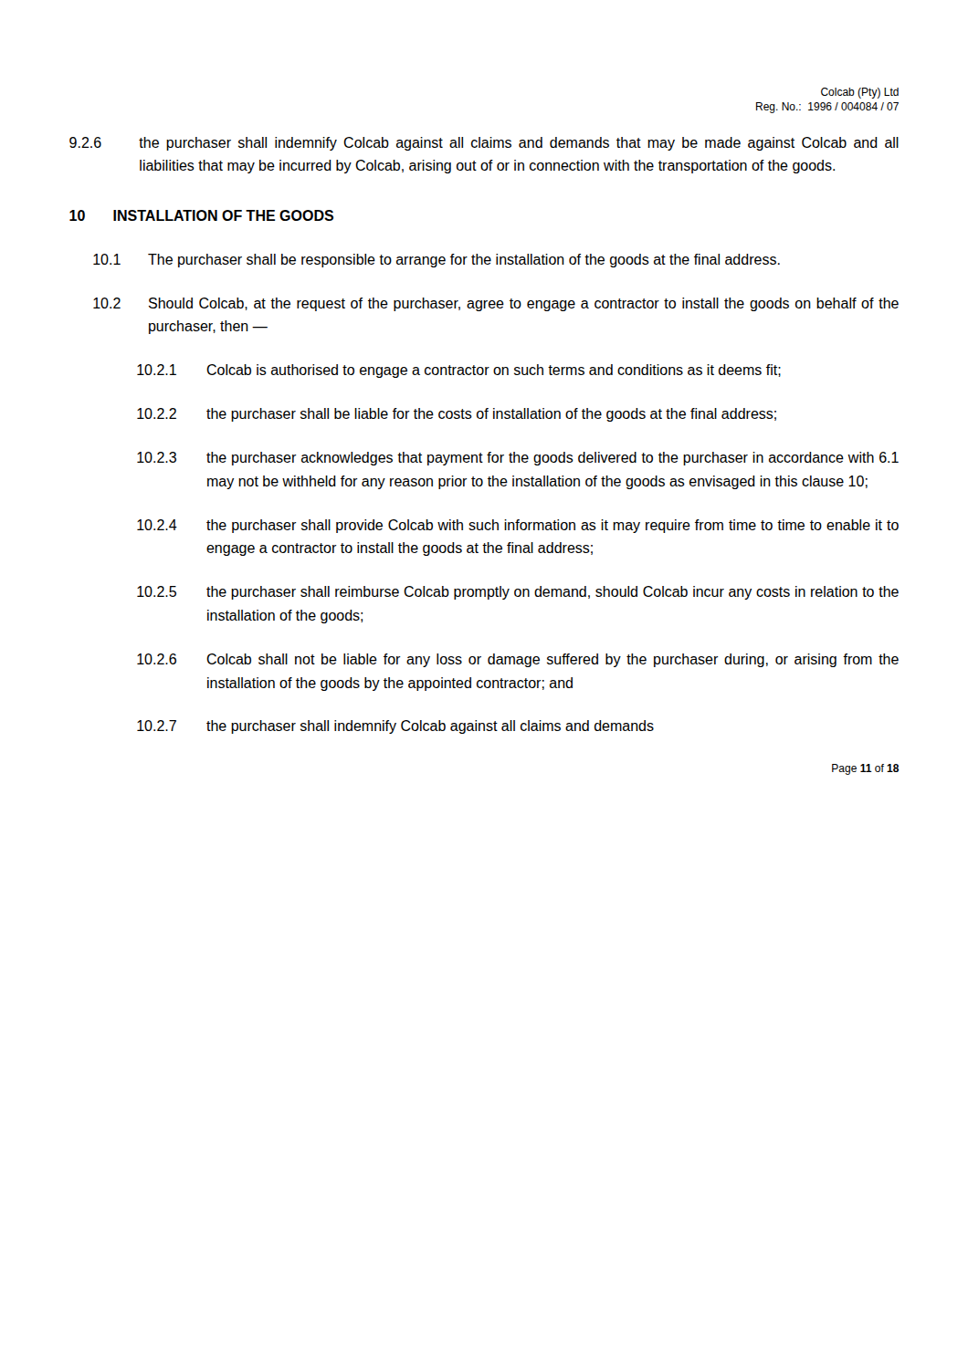Colcab (Pty) Ltd
Reg. No.: 1996 / 004084 / 07
9.2.6 the purchaser shall indemnify Colcab against all claims and demands that may be made against Colcab and all liabilities that may be incurred by Colcab, arising out of or in connection with the transportation of the goods.
10 INSTALLATION OF THE GOODS
10.1 The purchaser shall be responsible to arrange for the installation of the goods at the final address.
10.2 Should Colcab, at the request of the purchaser, agree to engage a contractor to install the goods on behalf of the purchaser, then —
10.2.1 Colcab is authorised to engage a contractor on such terms and conditions as it deems fit;
10.2.2 the purchaser shall be liable for the costs of installation of the goods at the final address;
10.2.3 the purchaser acknowledges that payment for the goods delivered to the purchaser in accordance with 6.1 may not be withheld for any reason prior to the installation of the goods as envisaged in this clause 10;
10.2.4 the purchaser shall provide Colcab with such information as it may require from time to time to enable it to engage a contractor to install the goods at the final address;
10.2.5 the purchaser shall reimburse Colcab promptly on demand, should Colcab incur any costs in relation to the installation of the goods;
10.2.6 Colcab shall not be liable for any loss or damage suffered by the purchaser during, or arising from the installation of the goods by the appointed contractor; and
10.2.7 the purchaser shall indemnify Colcab against all claims and demands
Page 11 of 18